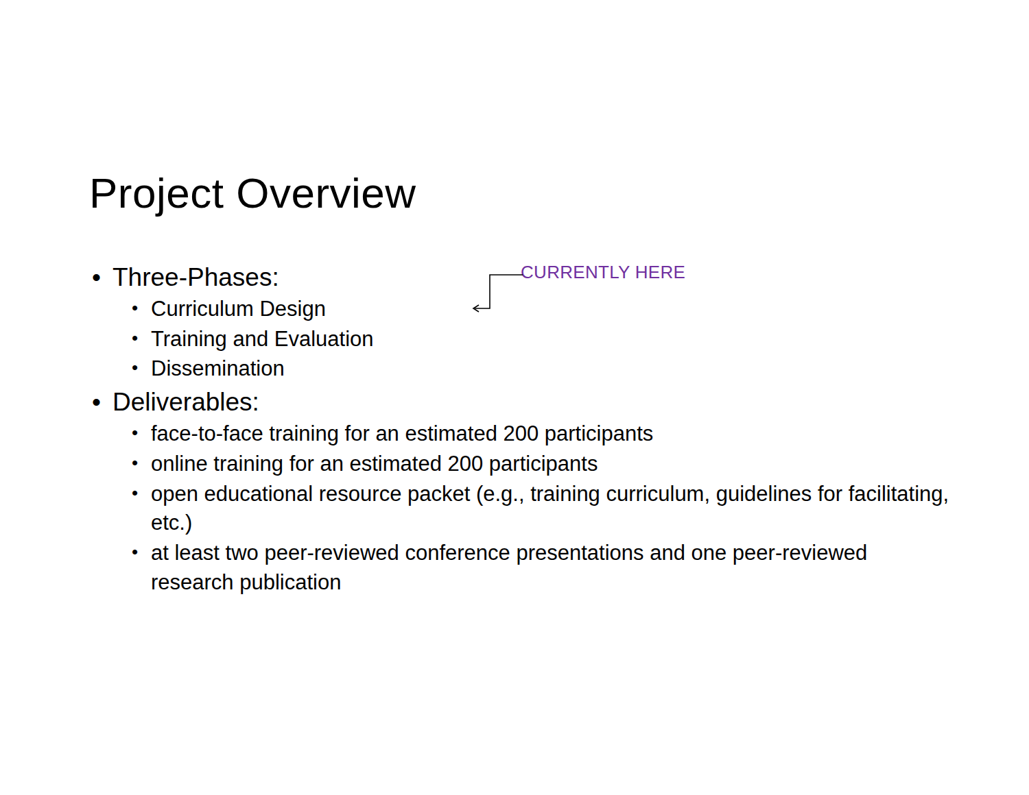Project Overview
Three-Phases: CURRENTLY HERE
Curriculum Design
Training and Evaluation
Dissemination
Deliverables:
face-to-face training for an estimated 200 participants
online training for an estimated 200 participants
open educational resource packet (e.g., training curriculum, guidelines for facilitating, etc.)
at least two peer-reviewed conference presentations and one peer-reviewed research publication